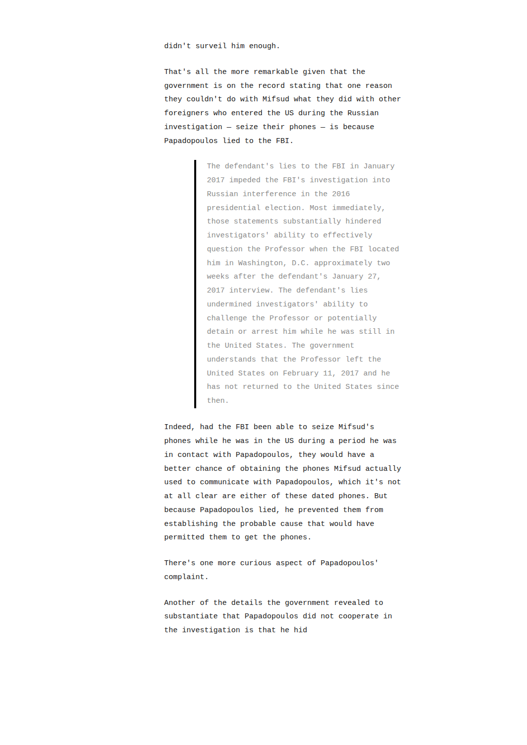didn't surveil him enough.
That's all the more remarkable given that the government is on the record stating that one reason they couldn't do with Mifsud what they did with other foreigners who entered the US during the Russian investigation — seize their phones — is because Papadopoulos lied to the FBI.
The defendant's lies to the FBI in January 2017 impeded the FBI's investigation into Russian interference in the 2016 presidential election. Most immediately, those statements substantially hindered investigators' ability to effectively question the Professor when the FBI located him in Washington, D.C. approximately two weeks after the defendant's January 27, 2017 interview. The defendant's lies undermined investigators' ability to challenge the Professor or potentially detain or arrest him while he was still in the United States. The government understands that the Professor left the United States on February 11, 2017 and he has not returned to the United States since then.
Indeed, had the FBI been able to seize Mifsud's phones while he was in the US during a period he was in contact with Papadopoulos, they would have a better chance of obtaining the phones Mifsud actually used to communicate with Papadopoulos, which it's not at all clear are either of these dated phones. But because Papadopoulos lied, he prevented them from establishing the probable cause that would have permitted them to get the phones.
There's one more curious aspect of Papadopoulos' complaint.
Another of the details the government revealed to substantiate that Papadopoulos did not cooperate in the investigation is that he hid